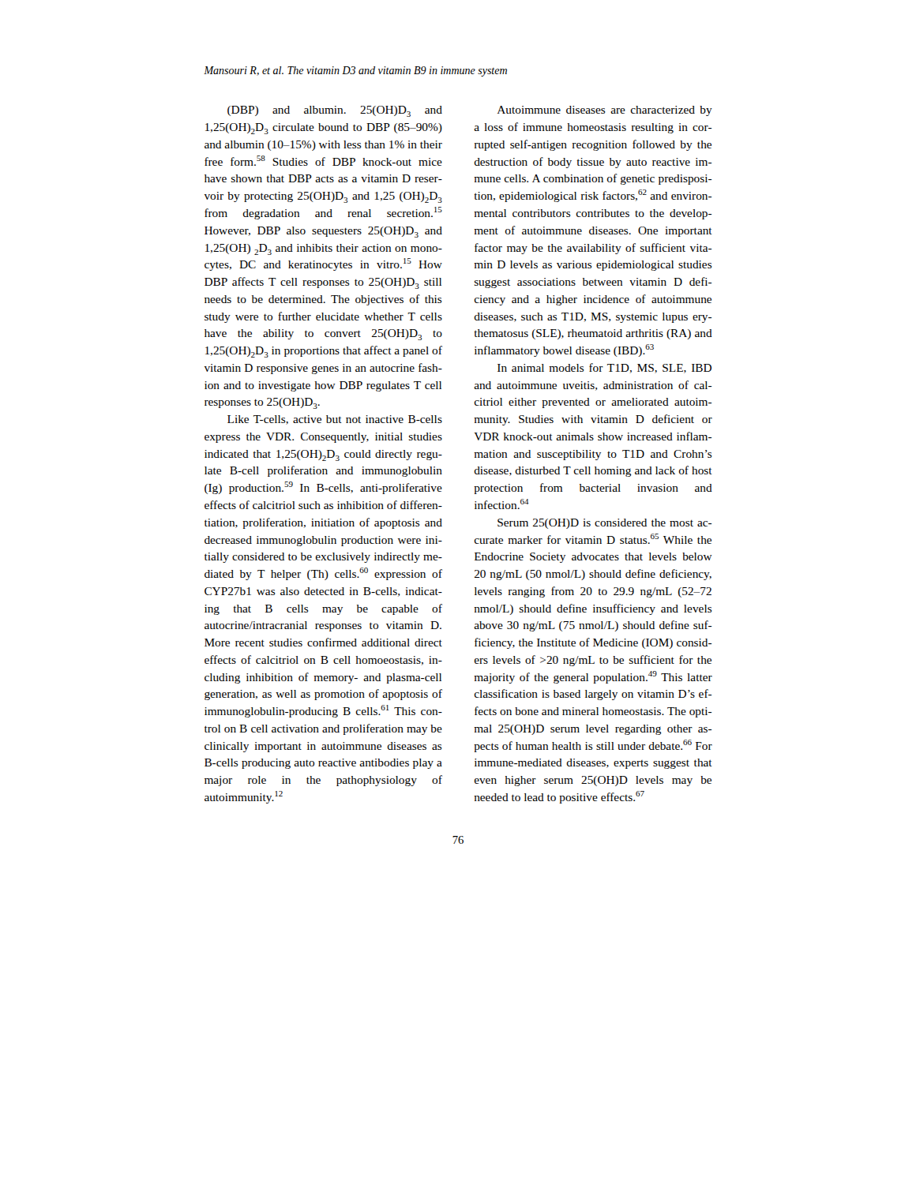Mansouri R, et al. The vitamin D3 and vitamin B9 in immune system
(DBP) and albumin. 25(OH)D3 and 1,25(OH)2D3 circulate bound to DBP (85–90%) and albumin (10–15%) with less than 1% in their free form.58 Studies of DBP knock-out mice have shown that DBP acts as a vitamin D reservoir by protecting 25(OH)D3 and 1,25 (OH)2D3 from degradation and renal secretion.15 However, DBP also sequesters 25(OH)D3 and 1,25(OH) 2D3 and inhibits their action on monocytes, DC and keratinocytes in vitro.15 How DBP affects T cell responses to 25(OH)D3 still needs to be determined. The objectives of this study were to further elucidate whether T cells have the ability to convert 25(OH)D3 to 1,25(OH)2D3 in proportions that affect a panel of vitamin D responsive genes in an autocrine fashion and to investigate how DBP regulates T cell responses to 25(OH)D3.
Like T-cells, active but not inactive B-cells express the VDR. Consequently, initial studies indicated that 1,25(OH)2D3 could directly regulate B-cell proliferation and immunoglobulin (Ig) production.59 In B-cells, anti-proliferative effects of calcitriol such as inhibition of differentiation, proliferation, initiation of apoptosis and decreased immunoglobulin production were initially considered to be exclusively indirectly mediated by T helper (Th) cells.60 expression of CYP27b1 was also detected in B-cells, indicating that B cells may be capable of autocrine/intracranial responses to vitamin D. More recent studies confirmed additional direct effects of calcitriol on B cell homoeostasis, including inhibition of memory- and plasma-cell generation, as well as promotion of apoptosis of immunoglobulin-producing B cells.61 This control on B cell activation and proliferation may be clinically important in autoimmune diseases as B-cells producing auto reactive antibodies play a major role in the pathophysiology of autoimmunity.12
Autoimmune diseases are characterized by a loss of immune homeostasis resulting in corrupted self-antigen recognition followed by the destruction of body tissue by auto reactive immune cells. A combination of genetic predisposition, epidemiological risk factors,62 and environmental contributors contributes to the development of autoimmune diseases. One important factor may be the availability of sufficient vitamin D levels as various epidemiological studies suggest associations between vitamin D deficiency and a higher incidence of autoimmune diseases, such as T1D, MS, systemic lupus erythematosus (SLE), rheumatoid arthritis (RA) and inflammatory bowel disease (IBD).63
In animal models for T1D, MS, SLE, IBD and autoimmune uveitis, administration of calcitriol either prevented or ameliorated autoimmunity. Studies with vitamin D deficient or VDR knock-out animals show increased inflammation and susceptibility to T1D and Crohn’s disease, disturbed T cell homing and lack of host protection from bacterial invasion and infection.64
Serum 25(OH)D is considered the most accurate marker for vitamin D status.65 While the Endocrine Society advocates that levels below 20 ng/mL (50 nmol/L) should define deficiency, levels ranging from 20 to 29.9 ng/mL (52–72 nmol/L) should define insufficiency and levels above 30 ng/mL (75 nmol/L) should define sufficiency, the Institute of Medicine (IOM) considers levels of >20 ng/mL to be sufficient for the majority of the general population.49 This latter classification is based largely on vitamin D’s effects on bone and mineral homeostasis. The optimal 25(OH)D serum level regarding other aspects of human health is still under debate.66 For immune-mediated diseases, experts suggest that even higher serum 25(OH)D levels may be needed to lead to positive effects.67
76